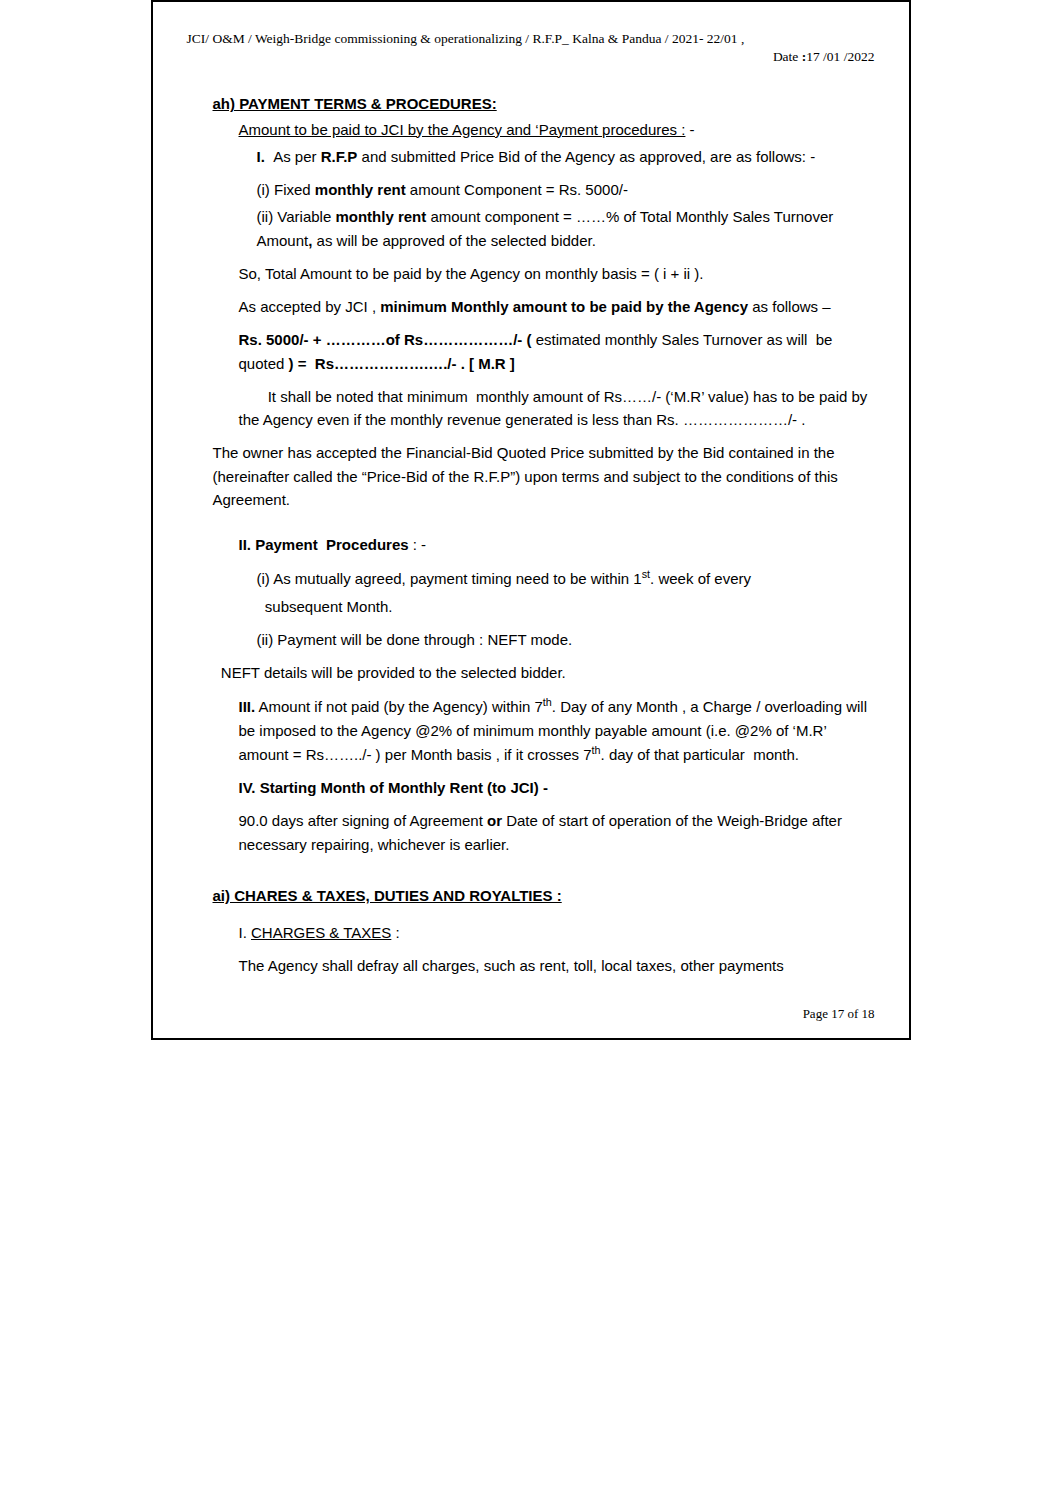JCI/ O&M / Weigh-Bridge commissioning & operationalizing / R.F.P_ Kalna & Pandua / 2021- 22/01 ,
Date : 17 /01 /2022
ah) PAYMENT TERMS & PROCEDURES:
Amount to be paid to JCI by the Agency and ‘Payment procedures : -
I. As per R.F.P and submitted Price Bid of the Agency as approved, are as follows: -
(i) Fixed monthly rent amount Component = Rs. 5000/-
(ii) Variable monthly rent amount component = ……% of Total Monthly Sales Turnover Amount, as will be approved of the selected bidder.
So, Total Amount to be paid by the Agency on monthly basis = ( i + ii ).
As accepted by JCI , minimum Monthly amount to be paid by the Agency as follows –
Rs. 5000/- + …………of Rs………………/- ( estimated monthly Sales Turnover as will be quoted ) = Rs……………….…./- . [ M.R ]
It shall be noted that minimum monthly amount of Rs……/- (‘M.R’ value) has to be paid by the Agency even if the monthly revenue generated is less than Rs. …………………/- .
The owner has accepted the Financial-Bid Quoted Price submitted by the Bid contained in the (hereinafter called the “Price-Bid of the R.F.P”) upon terms and subject to the conditions of this Agreement.
II. Payment Procedures : -
(i) As mutually agreed, payment timing need to be within 1st. week of every
subsequent Month.
(ii) Payment will be done through : NEFT mode.
NEFT details will be provided to the selected bidder.
III. Amount if not paid (by the Agency) within 7th. Day of any Month , a Charge / overloading will be imposed to the Agency @2% of minimum monthly payable amount (i.e. @2% of ‘M.R’ amount = Rs……../- ) per Month basis , if it crosses 7th. day of that particular month.
IV. Starting Month of Monthly Rent (to JCI) -
90.0 days after signing of Agreement or Date of start of operation of the Weigh-Bridge after necessary repairing, whichever is earlier.
ai) CHARES & TAXES, DUTIES AND ROYALTIES :
I. CHARGES & TAXES :
The Agency shall defray all charges, such as rent, toll, local taxes, other payments
Page 17 of 18